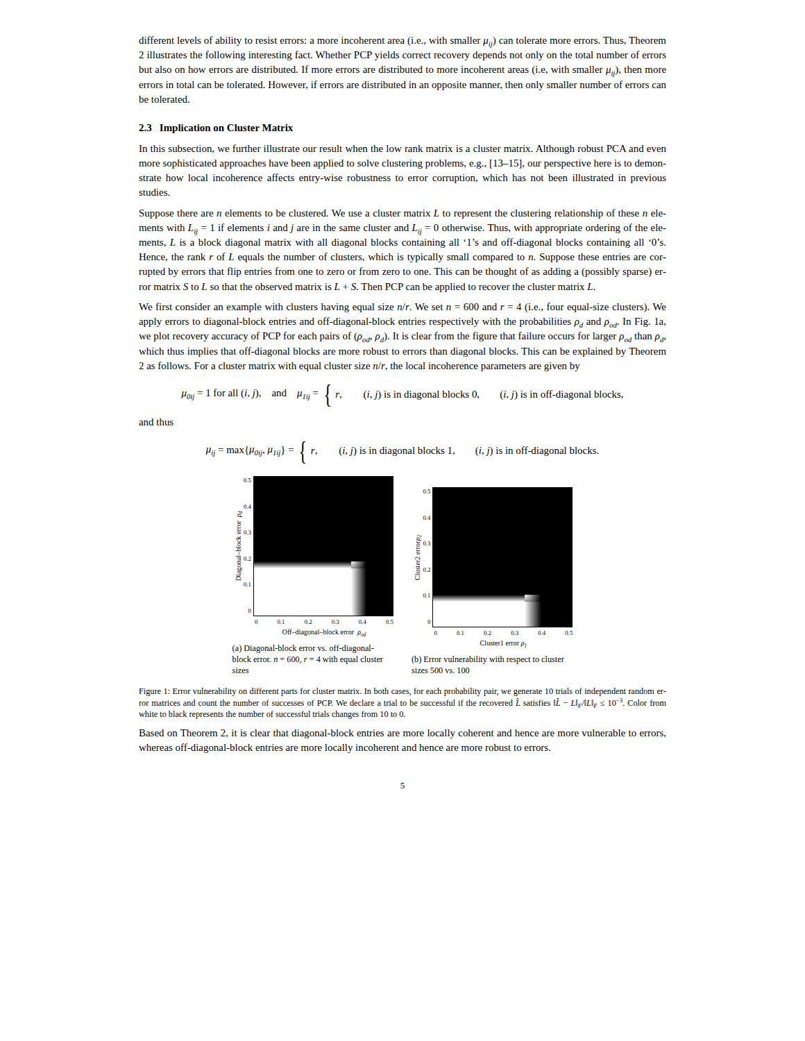different levels of ability to resist errors: a more incoherent area (i.e., with smaller μij) can tolerate more errors. Thus, Theorem 2 illustrates the following interesting fact. Whether PCP yields correct recovery depends not only on the total number of errors but also on how errors are distributed. If more errors are distributed to more incoherent areas (i.e, with smaller μij), then more errors in total can be tolerated. However, if errors are distributed in an opposite manner, then only smaller number of errors can be tolerated.
2.3 Implication on Cluster Matrix
In this subsection, we further illustrate our result when the low rank matrix is a cluster matrix. Although robust PCA and even more sophisticated approaches have been applied to solve clustering problems, e.g., [13–15], our perspective here is to demonstrate how local incoherence affects entry-wise robustness to error corruption, which has not been illustrated in previous studies.
Suppose there are n elements to be clustered. We use a cluster matrix L to represent the clustering relationship of these n elements with Lij = 1 if elements i and j are in the same cluster and Lij = 0 otherwise. Thus, with appropriate ordering of the elements, L is a block diagonal matrix with all diagonal blocks containing all ‘1’s and off-diagonal blocks containing all ‘0’s. Hence, the rank r of L equals the number of clusters, which is typically small compared to n. Suppose these entries are corrupted by errors that flip entries from one to zero or from zero to one. This can be thought of as adding a (possibly sparse) error matrix S to L so that the observed matrix is L + S. Then PCP can be applied to recover the cluster matrix L.
We first consider an example with clusters having equal size n/r. We set n = 600 and r = 4 (i.e., four equal-size clusters). We apply errors to diagonal-block entries and off-diagonal-block entries respectively with the probabilities ρd and ρod. In Fig. 1a, we plot recovery accuracy of PCP for each pairs of (ρod, ρd). It is clear from the figure that failure occurs for larger ρod than ρd, which thus implies that off-diagonal blocks are more robust to errors than diagonal blocks. This can be explained by Theorem 2 as follows. For a cluster matrix with equal cluster size n/r, the local incoherence parameters are given by
μ0ij = 1 for all (i, j), and μ1ij = { r,(i, j) is in diagonal blocks 0,(i, j) is in off-diagonal blocks,
and thus
μij = max{μ0ij, μ1ij} = { r,(i, j) is in diagonal blocks 1,(i, j) is in off-diagonal blocks.
Diagonal–block error ρd
0.50.40.30.20.10
00.10.20.30.40.5
Off–diagonal–block error ρod
(a) Diagonal-block error vs. off-diagonal-block error. n = 600, r = 4 with equal cluster sizes
Cluster2 error ρ2
0.50.40.30.20.10
00.10.20.30.40.5
Cluster1 error ρ1
(b) Error vulnerability with respect to cluster sizes 500 vs. 100
Figure 1: Error vulnerability on different parts for cluster matrix. In both cases, for each probability pair, we generate 10 trials of independent random error matrices and count the number of successes of PCP. We declare a trial to be successful if the recovered L̂ satisfies ‖L̂ − L‖F/‖L‖F ≤ 10−3. Color from white to black represents the number of successful trials changes from 10 to 0.
Based on Theorem 2, it is clear that diagonal-block entries are more locally coherent and hence are more vulnerable to errors, whereas off-diagonal-block entries are more locally incoherent and hence are more robust to errors.
5